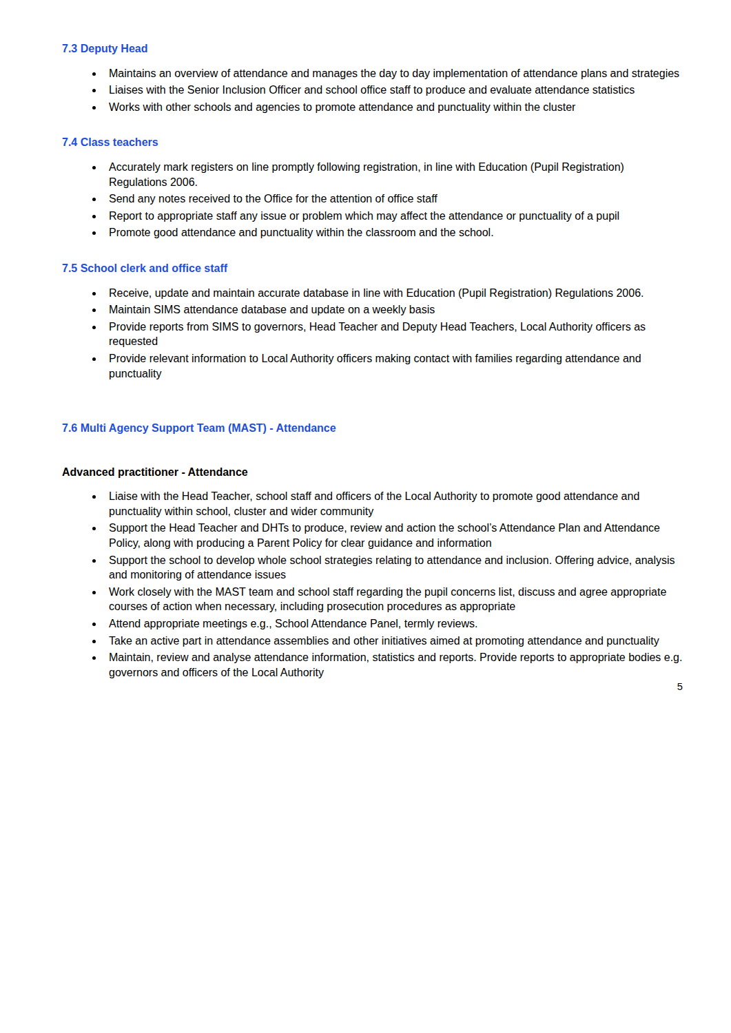7.3 Deputy Head
Maintains an overview of attendance and manages the day to day implementation of attendance plans and strategies
Liaises with the Senior Inclusion Officer and school office staff to produce and evaluate attendance statistics
Works with other schools and agencies to promote attendance and punctuality within the cluster
7.4 Class teachers
Accurately mark registers on line promptly following registration, in line with Education (Pupil Registration) Regulations 2006.
Send any notes received to the Office for the attention of office staff
Report to appropriate staff any issue or problem which may affect the attendance or punctuality of a pupil
Promote good attendance and punctuality within the classroom and the school.
7.5 School clerk and office staff
Receive, update and maintain accurate database in line with Education (Pupil Registration) Regulations 2006.
Maintain SIMS attendance database and update on a weekly basis
Provide reports from SIMS to governors, Head Teacher and Deputy Head Teachers, Local Authority officers as requested
Provide relevant information to Local Authority officers making contact with families regarding attendance and punctuality
7.6 Multi Agency Support Team (MAST) - Attendance
Advanced practitioner - Attendance
Liaise with the Head Teacher, school staff and officers of the Local Authority to promote good attendance and punctuality within school, cluster and wider community
Support the Head Teacher and DHTs to produce, review and action the school’s Attendance Plan and Attendance Policy, along with producing a Parent Policy for clear guidance and information
Support the school to develop whole school strategies relating to attendance and inclusion. Offering advice, analysis and monitoring of attendance issues
Work closely with the MAST team and school staff regarding the pupil concerns list, discuss and agree appropriate courses of action when necessary, including prosecution procedures as appropriate
Attend appropriate meetings e.g., School Attendance Panel, termly reviews.
Take an active part in attendance assemblies and other initiatives aimed at promoting attendance and punctuality
Maintain, review and analyse attendance information, statistics and reports. Provide reports to appropriate bodies e.g. governors and officers of the Local Authority
5